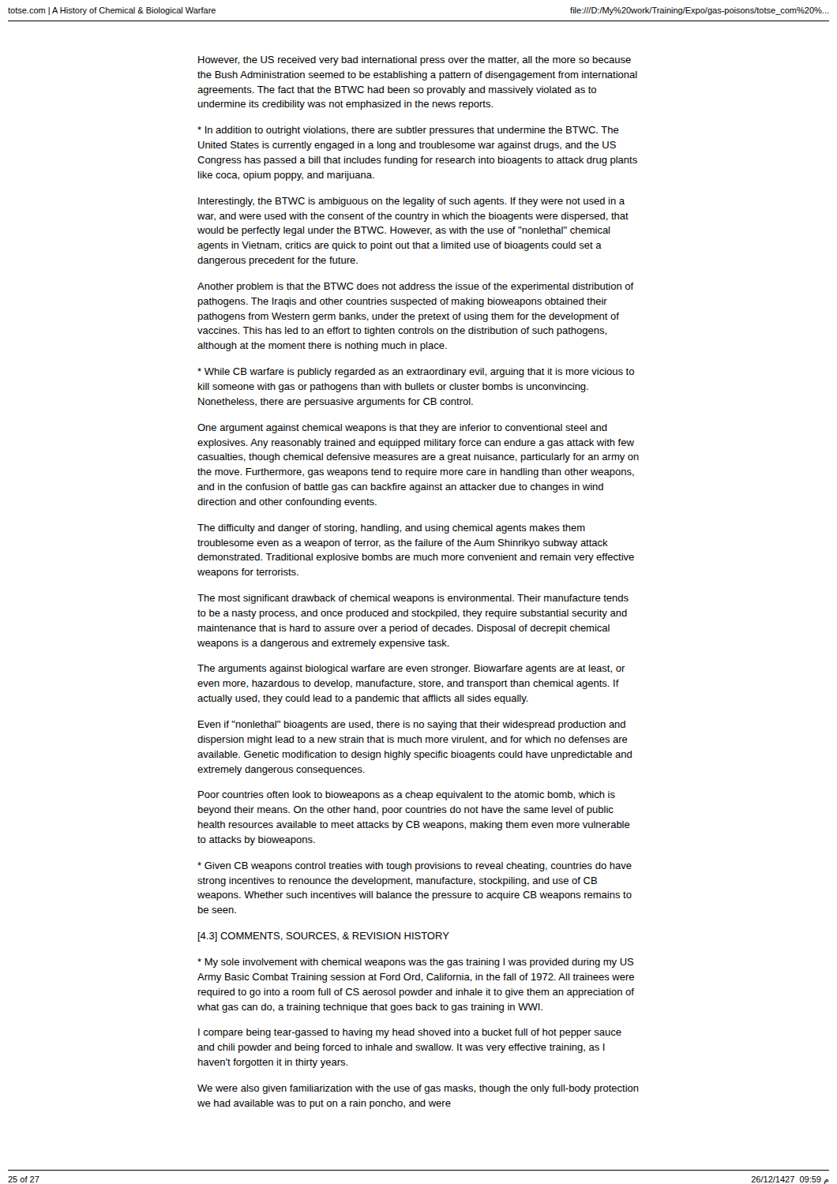totse.com | A History of Chemical & Biological Warfare
file:///D:/My%20work/Training/Expo/gas-poisons/totse_com%20%...
However, the US received very bad international press over the matter, all the more so because the Bush Administration seemed to be establishing a pattern of disengagement from international agreements. The fact that the BTWC had been so provably and massively violated as to undermine its credibility was not emphasized in the news reports.
* In addition to outright violations, there are subtler pressures that undermine the BTWC. The United States is currently engaged in a long and troublesome war against drugs, and the US Congress has passed a bill that includes funding for research into bioagents to attack drug plants like coca, opium poppy, and marijuana.
Interestingly, the BTWC is ambiguous on the legality of such agents. If they were not used in a war, and were used with the consent of the country in which the bioagents were dispersed, that would be perfectly legal under the BTWC. However, as with the use of "nonlethal" chemical agents in Vietnam, critics are quick to point out that a limited use of bioagents could set a dangerous precedent for the future.
Another problem is that the BTWC does not address the issue of the experimental distribution of pathogens. The Iraqis and other countries suspected of making bioweapons obtained their pathogens from Western germ banks, under the pretext of using them for the development of vaccines. This has led to an effort to tighten controls on the distribution of such pathogens, although at the moment there is nothing much in place.
* While CB warfare is publicly regarded as an extraordinary evil, arguing that it is more vicious to kill someone with gas or pathogens than with bullets or cluster bombs is unconvincing. Nonetheless, there are persuasive arguments for CB control.
One argument against chemical weapons is that they are inferior to conventional steel and explosives. Any reasonably trained and equipped military force can endure a gas attack with few casualties, though chemical defensive measures are a great nuisance, particularly for an army on the move. Furthermore, gas weapons tend to require more care in handling than other weapons, and in the confusion of battle gas can backfire against an attacker due to changes in wind direction and other confounding events.
The difficulty and danger of storing, handling, and using chemical agents makes them troublesome even as a weapon of terror, as the failure of the Aum Shinrikyo subway attack demonstrated. Traditional explosive bombs are much more convenient and remain very effective weapons for terrorists.
The most significant drawback of chemical weapons is environmental. Their manufacture tends to be a nasty process, and once produced and stockpiled, they require substantial security and maintenance that is hard to assure over a period of decades. Disposal of decrepit chemical weapons is a dangerous and extremely expensive task.
The arguments against biological warfare are even stronger. Biowarfare agents are at least, or even more, hazardous to develop, manufacture, store, and transport than chemical agents. If actually used, they could lead to a pandemic that afflicts all sides equally.
Even if "nonlethal" bioagents are used, there is no saying that their widespread production and dispersion might lead to a new strain that is much more virulent, and for which no defenses are available. Genetic modification to design highly specific bioagents could have unpredictable and extremely dangerous consequences.
Poor countries often look to bioweapons as a cheap equivalent to the atomic bomb, which is beyond their means. On the other hand, poor countries do not have the same level of public health resources available to meet attacks by CB weapons, making them even more vulnerable to attacks by bioweapons.
* Given CB weapons control treaties with tough provisions to reveal cheating, countries do have strong incentives to renounce the development, manufacture, stockpiling, and use of CB weapons. Whether such incentives will balance the pressure to acquire CB weapons remains to be seen.
[4.3] COMMENTS, SOURCES, & REVISION HISTORY
* My sole involvement with chemical weapons was the gas training I was provided during my US Army Basic Combat Training session at Ford Ord, California, in the fall of 1972. All trainees were required to go into a room full of CS aerosol powder and inhale it to give them an appreciation of what gas can do, a training technique that goes back to gas training in WWI.
I compare being tear-gassed to having my head shoved into a bucket full of hot pepper sauce and chili powder and being forced to inhale and swallow. It was very effective training, as I haven't forgotten it in thirty years.
We were also given familiarization with the use of gas masks, though the only full-body protection we had available was to put on a rain poncho, and were
25 of 27
26/12/1427 09:59 م